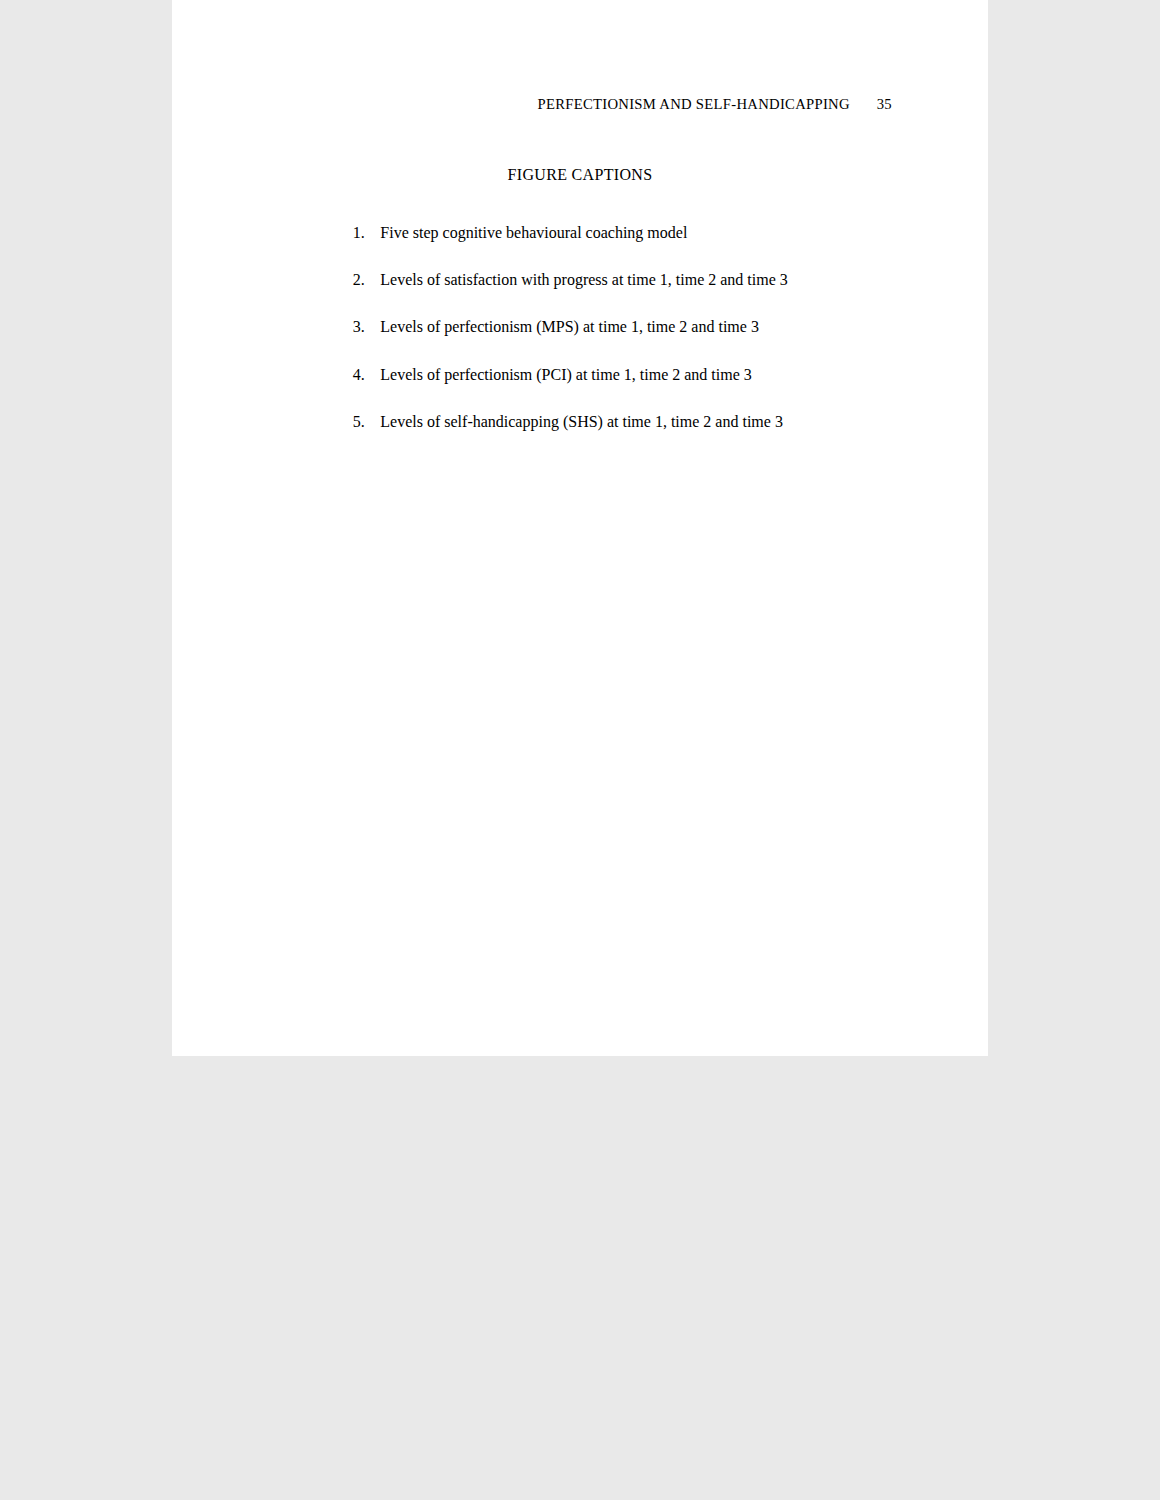PERFECTIONISM AND SELF-HANDICAPPING35
FIGURE CAPTIONS
Five step cognitive behavioural coaching model
Levels of satisfaction with progress at time 1, time 2 and time 3
Levels of perfectionism (MPS) at time 1, time 2 and time 3
Levels of perfectionism (PCI) at time 1, time 2 and time 3
Levels of self-handicapping (SHS) at time 1, time 2 and time 3